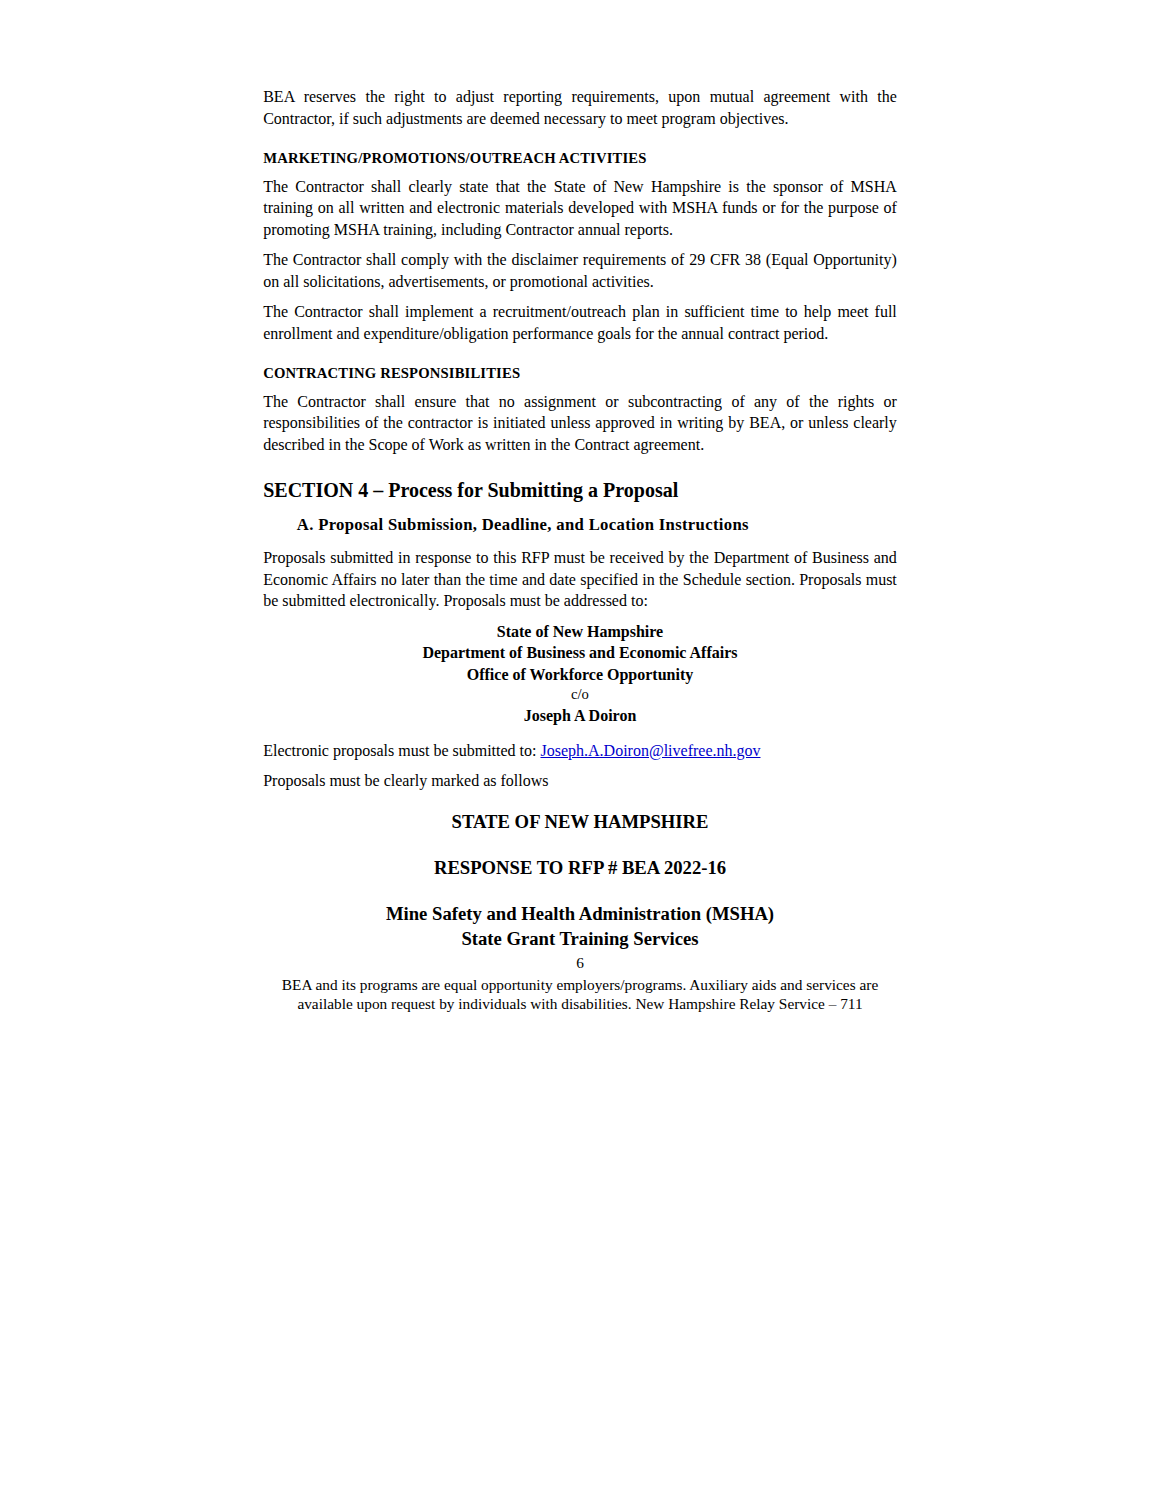BEA reserves the right to adjust reporting requirements, upon mutual agreement with the Contractor, if such adjustments are deemed necessary to meet program objectives.
Marketing/Promotions/Outreach Activities
The Contractor shall clearly state that the State of New Hampshire is the sponsor of MSHA training on all written and electronic materials developed with MSHA funds or for the purpose of promoting MSHA training, including Contractor annual reports.
The Contractor shall comply with the disclaimer requirements of 29 CFR 38 (Equal Opportunity) on all solicitations, advertisements, or promotional activities.
The Contractor shall implement a recruitment/outreach plan in sufficient time to help meet full enrollment and expenditure/obligation performance goals for the annual contract period.
Contracting Responsibilities
The Contractor shall ensure that no assignment or subcontracting of any of the rights or responsibilities of the contractor is initiated unless approved in writing by BEA, or unless clearly described in the Scope of Work as written in the Contract agreement.
SECTION 4 – Process for Submitting a Proposal
A. Proposal Submission, Deadline, and Location Instructions
Proposals submitted in response to this RFP must be received by the Department of Business and Economic Affairs no later than the time and date specified in the Schedule section. Proposals must be submitted electronically. Proposals must be addressed to:
State of New Hampshire
Department of Business and Economic Affairs
Office of Workforce Opportunity
c/o
Joseph A Doiron
Electronic proposals must be submitted to: Joseph.A.Doiron@livefree.nh.gov
Proposals must be clearly marked as follows
STATE OF NEW HAMPSHIRE
RESPONSE TO RFP # BEA 2022-16
Mine Safety and Health Administration (MSHA)
State Grant Training Services
6
BEA and its programs are equal opportunity employers/programs. Auxiliary aids and services are available upon request by individuals with disabilities. New Hampshire Relay Service – 711